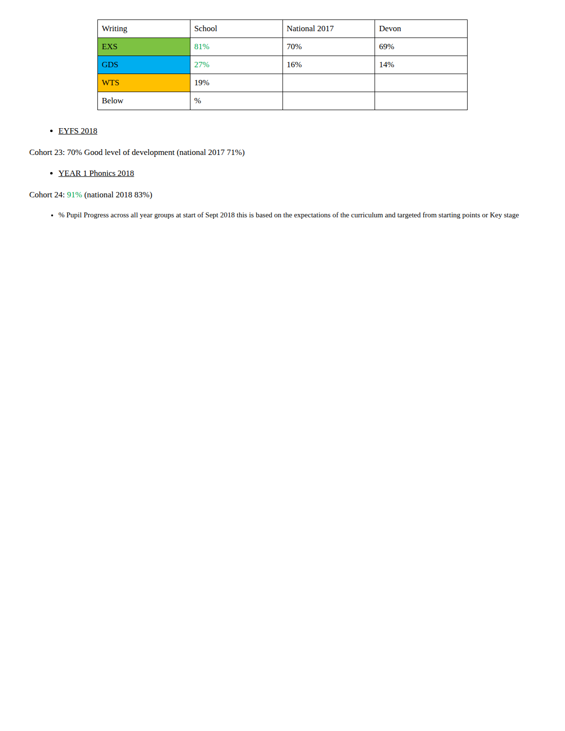| Writing | School | National 2017 | Devon |
| EXS | 81% | 70% | 69% |
| GDS | 27% | 16% | 14% |
| WTS | 19% | | |
| Below | % | | |
EYFS 2018
Cohort 23: 70% Good level of development (national 2017 71%)
YEAR 1 Phonics 2018
Cohort 24: 91% (national 2018 83%)
% Pupil Progress across all year groups at start of Sept 2018 this is based on the expectations of the curriculum and targeted from starting points or Key stage